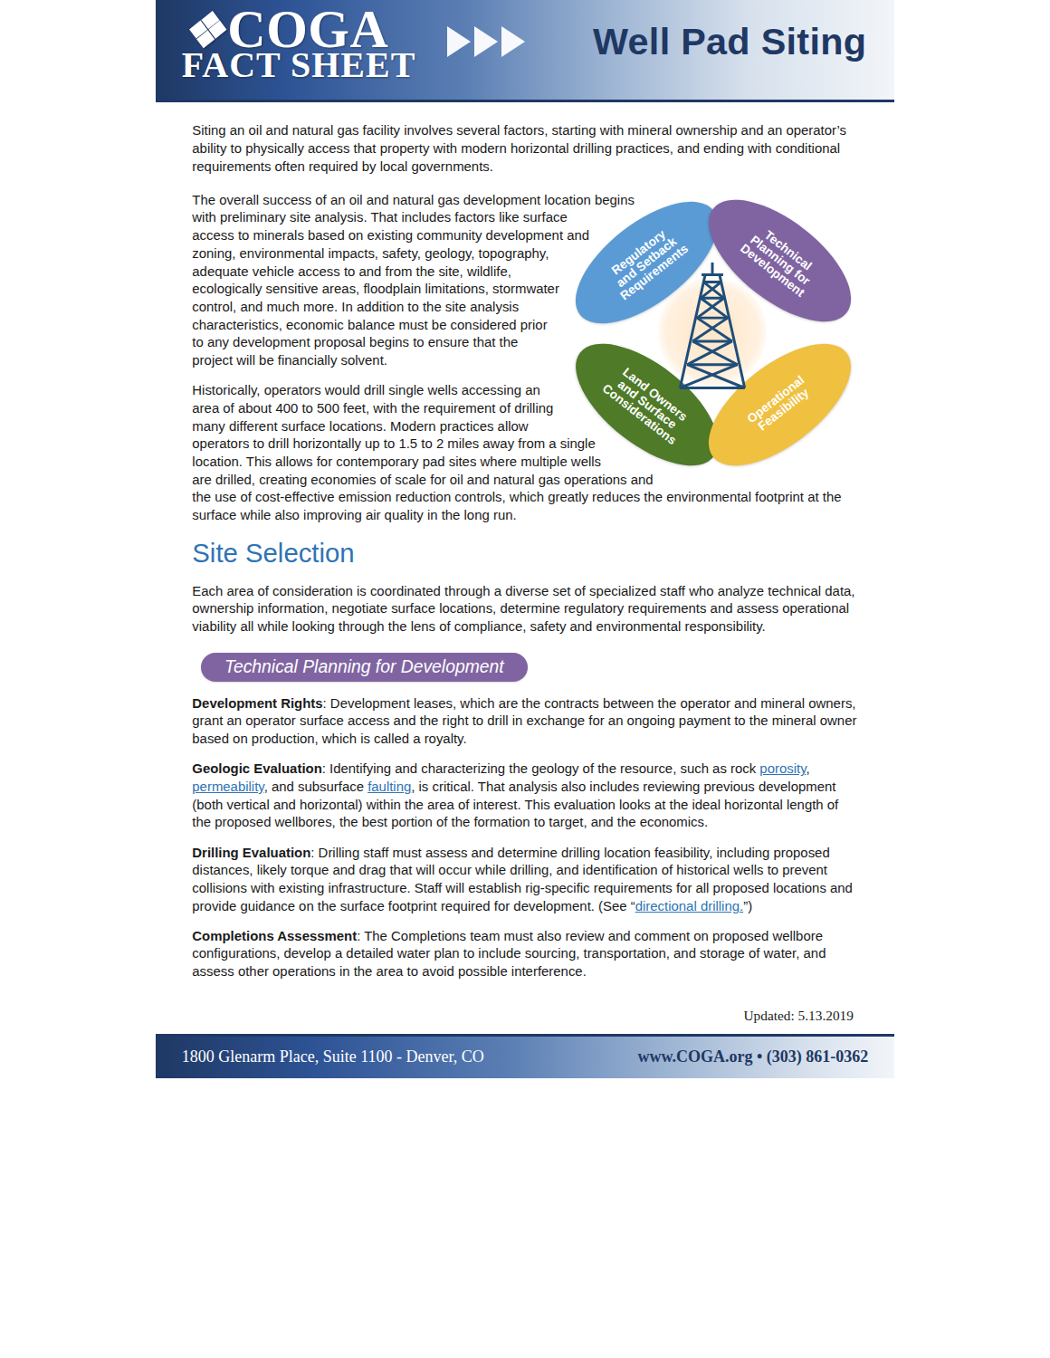❖COGA FACT SHEET
Well Pad Siting
Siting an oil and natural gas facility involves several factors, starting with mineral ownership and an operator’s ability to physically access that property with modern horizontal drilling practices, and ending with conditional requirements often required by local governments.
Regulatory
and Setback
Requirements
Technical
Planning for
Development
Land Owners
and Surface
Considerations
Operational
Feasibility
The overall success of an oil and natural gas development location begins with preliminary site analysis. That includes factors like surface access to minerals based on existing community development and zoning, environmental impacts, safety, geology, topography, adequate vehicle access to and from the site, wildlife, ecologically sensitive areas, floodplain limitations, stormwater control, and much more. In addition to the site analysis characteristics, economic balance must be considered prior to any development proposal begins to ensure that the project will be financially solvent.
Historically, operators would drill single wells accessing an area of about 400 to 500 feet, with the requirement of drilling many different surface locations. Modern practices allow operators to drill horizontally up to 1.5 to 2 miles away from a single location. This allows for contemporary pad sites where multiple wells are drilled, creating economies of scale for oil and natural gas operations and the use of cost-effective emission reduction controls, which greatly reduces the environmental footprint at the surface while also improving air quality in the long run.
Site Selection
Each area of consideration is coordinated through a diverse set of specialized staff who analyze technical data, ownership information, negotiate surface locations, determine regulatory requirements and assess operational viability all while looking through the lens of compliance, safety and environmental responsibility.
Technical Planning for Development
Development Rights: Development leases, which are the contracts between the operator and mineral owners, grant an operator surface access and the right to drill in exchange for an ongoing payment to the mineral owner based on production, which is called a royalty.
Geologic Evaluation: Identifying and characterizing the geology of the resource, such as rock porosity, permeability, and subsurface faulting, is critical. That analysis also includes reviewing previous development (both vertical and horizontal) within the area of interest. This evaluation looks at the ideal horizontal length of the proposed wellbores, the best portion of the formation to target, and the economics.
Drilling Evaluation: Drilling staff must assess and determine drilling location feasibility, including proposed distances, likely torque and drag that will occur while drilling, and identification of historical wells to prevent collisions with existing infrastructure. Staff will establish rig-specific requirements for all proposed locations and provide guidance on the surface footprint required for development. (See “directional drilling.”)
Completions Assessment: The Completions team must also review and comment on proposed wellbore configurations, develop a detailed water plan to include sourcing, transportation, and storage of water, and assess other operations in the area to avoid possible interference.
Updated: 5.13.2019
1800 Glenarm Place, Suite 1100 - Denver, CO
www.COGA.org • (303) 861-0362